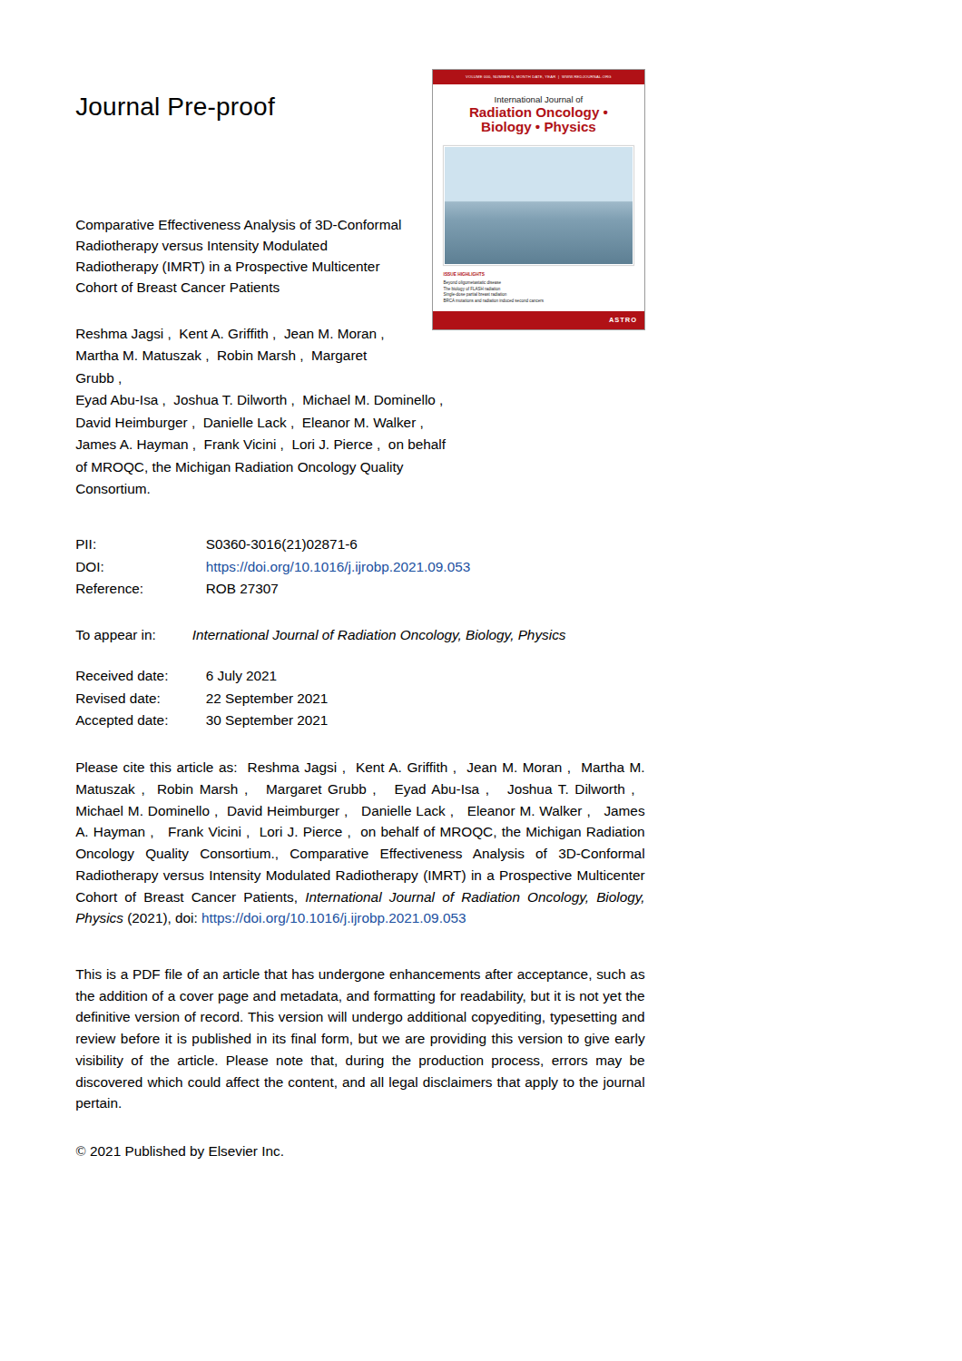VOLUME 000, NUMBER 0, MONTH DATE, YEAR | WWW.REDJOURNAL.ORG
International Journal of
Radiation Oncology • Biology • Physics
ISSUE HIGHLIGHTS
Beyond oligometastatic disease
The biology of FLASH radiation
Single-dose partial breast radiation
BRCA mutations and radiation induced second cancers
ASTRO
Journal Pre-proof
Comparative Effectiveness Analysis of 3D-Conformal Radiotherapy versus Intensity Modulated Radiotherapy (IMRT) in a Prospective Multicenter Cohort of Breast Cancer Patients
Reshma Jagsi , Kent A. Griffith , Jean M. Moran ,
Martha M. Matuszak , Robin Marsh , Margaret Grubb ,
Eyad Abu-Isa , Joshua T. Dilworth , Michael M. Dominello ,
David Heimburger , Danielle Lack , Eleanor M. Walker ,
James A. Hayman , Frank Vicini , Lori J. Pierce , on behalf of MROQC, the Michigan Radiation Oncology Quality Consortium.
| PII: | S0360-3016(21)02871-6 |
| DOI: | https://doi.org/10.1016/j.ijrobp.2021.09.053 |
| Reference: | ROB 27307 |
To appear in: International Journal of Radiation Oncology, Biology, Physics
| Received date: | 6 July 2021 |
| Revised date: | 22 September 2021 |
| Accepted date: | 30 September 2021 |
Please cite this article as: Reshma Jagsi , Kent A. Griffith , Jean M. Moran , Martha M. Matuszak , Robin Marsh , Margaret Grubb , Eyad Abu-Isa , Joshua T. Dilworth , Michael M. Dominello , David Heimburger , Danielle Lack , Eleanor M. Walker , James A. Hayman , Frank Vicini , Lori J. Pierce , on behalf of MROQC, the Michigan Radiation Oncology Quality Consortium., Comparative Effectiveness Analysis of 3D-Conformal Radiotherapy versus Intensity Modulated Radiotherapy (IMRT) in a Prospective Multicenter Cohort of Breast Cancer Patients, International Journal of Radiation Oncology, Biology, Physics (2021), doi: https://doi.org/10.1016/j.ijrobp.2021.09.053
This is a PDF file of an article that has undergone enhancements after acceptance, such as the addition of a cover page and metadata, and formatting for readability, but it is not yet the definitive version of record. This version will undergo additional copyediting, typesetting and review before it is published in its final form, but we are providing this version to give early visibility of the article. Please note that, during the production process, errors may be discovered which could affect the content, and all legal disclaimers that apply to the journal pertain.
© 2021 Published by Elsevier Inc.